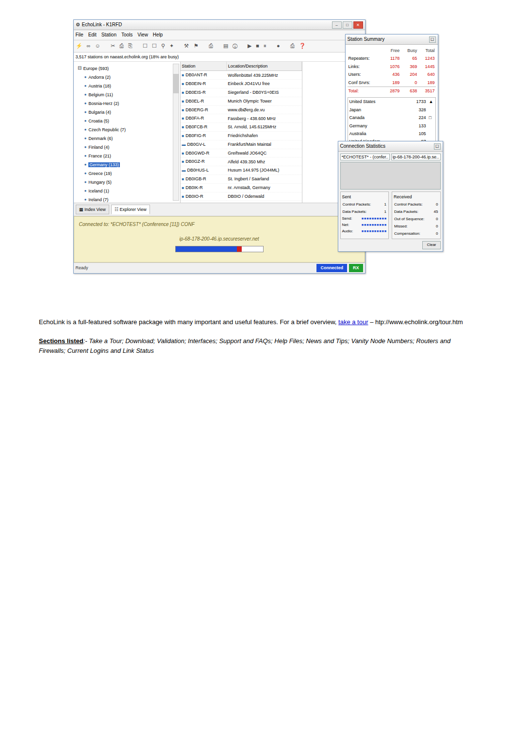EchoLink - K1RFD
–□✕
File Edit Station Tools View Help
⚡ ∞ ☺ ✂ ⎙ ⎘ ☐ ☐ ⚲ ✦ ⚒ ⚑ ⎙ ▤ ⓘ ▶ ■ ⏸ ● ⎙ ❓
3,517 stations on naeast.echolink.org (18% are busy)
Europe (593)
Andorra (2)
Austria (18)
Belgium (11)
Bosnia-Herz (2)
Bulgaria (4)
Croatia (5)
Czech Republic (7)
Denmark (6)
Finland (4)
France (21)
Germany (133)
Greece (19)
Hungary (5)
Iceland (1)
Ireland (7)
| Station | Location/Description |
| --- | --- |
| DB0ANT-R | Wolfenbüttel 439.225MHz |
| DB0EIN-R | Einbeck JO41VU free |
| DB0EIS-R | Siegerland - DB0YS+0EIS |
| DB0EL-R | Munich Olympic Tower |
| DB0ERG-R | www.dbØerg.de.vu |
| DB0FA-R | Fassberg - 438.600 MHz |
| DB0FCB-R | St. Arnold, 145.6125MHz |
| DB0FIG-R | Friedrichshafen |
| DB0GV-L | Frankfurt/Main Maintal |
| DB0GWD-R | Greifswald JO64QC |
| DB0GZ-R | Alfeld 439.350 Mhz |
| DB0HUS-L | Husum 144.975 (JO44ML) |
| DB0IGB-R | St. Ingbert / Saarland |
| DB0IK-R | nr. Arnstadt, Germany |
| DB0IO-R | DB0IO / Odenwald |
▦ Index View
☷ Explorer View
Connected to: *ECHOTEST* (Conference [11]) CONF
ip-68-178-200-46.ip.secureserver.net
Ready
Connected RX
Station Summary☐
| | Free | Busy | Total |
| Repeaters: | 1178 | 65 | 1243 |
| Links: | 1076 | 369 | 1445 |
| Users: | 436 | 204 | 640 |
| Conf Srvrs: | 189 | 0 | 189 |
| Total: | 2879 | 638 | 3517 |
| United States | 1733 | ▲ |
| Japan | 328 | |
| Canada | 224 | □ |
| Germany | 133 | |
| Australia | 105 | |
| United Kingdom | 97 | |
| Thailand | 89 | ▼ |
◀…▶
Connection Statistics☐
Sent
| Control Packets: | 1 |
| Data Packets: | 1 |
Send:■■■■■■■■■■
Net:■■■■■■■■■■
Audio:■■■■■■■■■■
Received
| Control Packets: | 0 |
| Data Packets: | 45 |
| Out of Sequence: | 0 |
| Missed: | 0 |
| Compensation: | 0 |
Clear
EchoLink is a full-featured software package with many important and useful features. For a brief overview, take a tour – htp://www.echolink.org/tour.htm
Sections listed:- Take a Tour; Download; Validation; Interfaces; Support and FAQs; Help Files; News and Tips; Vanity Node Numbers; Routers and Firewalls; Current Logins and Link Status